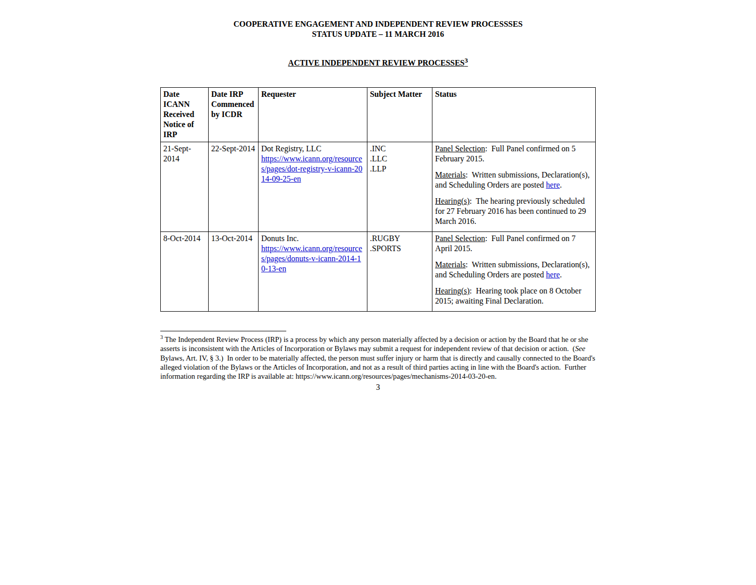COOPERATIVE ENGAGEMENT AND INDEPENDENT REVIEW PROCESSSES
STATUS UPDATE – 11 MARCH 2016
ACTIVE INDEPENDENT REVIEW PROCESSES3
| Date ICANN Received Notice of IRP | Date IRP Commenced by ICDR | Requester | Subject Matter | Status |
| --- | --- | --- | --- | --- |
| 21-Sept-2014 | 22-Sept-2014 | Dot Registry, LLC https://www.icann.org/resources/pages/dot-registry-v-icann-2014-09-25-en | .INC .LLC .LLP | Panel Selection : Full Panel confirmed on 5 February 2015. Materials : Written submissions, Declaration(s), and Scheduling Orders are posted here . Hearing(s) : The hearing previously scheduled for 27 February 2016 has been continued to 29 March 2016. |
| 8-Oct-2014 | 13-Oct-2014 | Donuts Inc. https://www.icann.org/resources/pages/donuts-v-icann-2014-10-13-en | .RUGBY .SPORTS | Panel Selection : Full Panel confirmed on 7 April 2015. Materials : Written submissions, Declaration(s), and Scheduling Orders are posted here . Hearing(s) : Hearing took place on 8 October 2015; awaiting Final Declaration. |
3 The Independent Review Process (IRP) is a process by which any person materially affected by a decision or action by the Board that he or she asserts is inconsistent with the Articles of Incorporation or Bylaws may submit a request for independent review of that decision or action. (See Bylaws, Art. IV, § 3.) In order to be materially affected, the person must suffer injury or harm that is directly and causally connected to the Board's alleged violation of the Bylaws or the Articles of Incorporation, and not as a result of third parties acting in line with the Board's action. Further information regarding the IRP is available at: https://www.icann.org/resources/pages/mechanisms-2014-03-20-en.
3